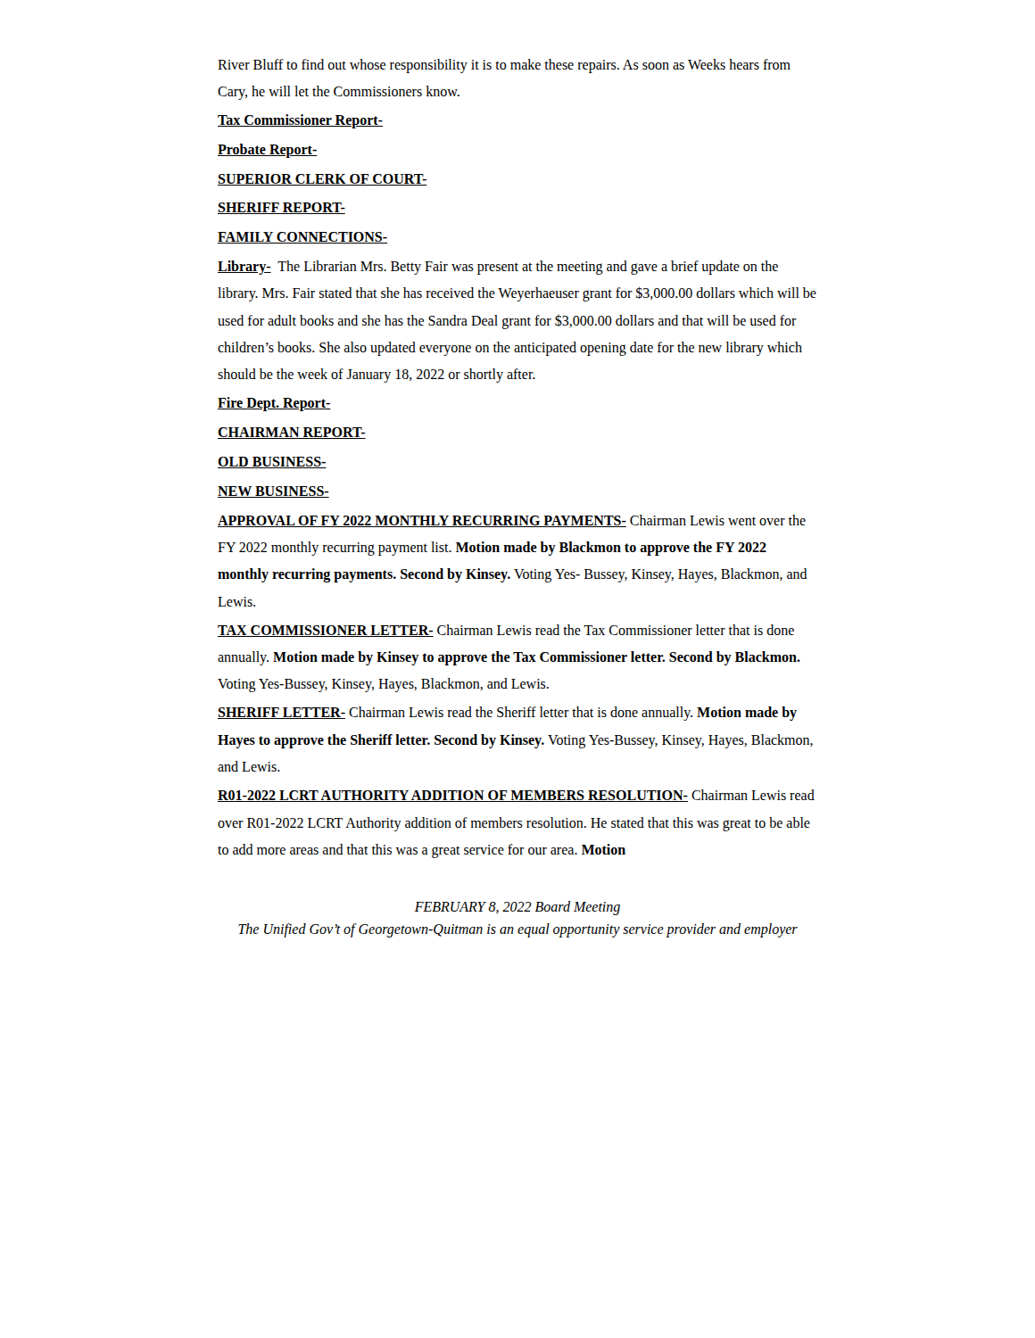River Bluff to find out whose responsibility it is to make these repairs. As soon as Weeks hears from Cary, he will let the Commissioners know.
Tax Commissioner Report-
Probate Report-
SUPERIOR CLERK OF COURT-
SHERIFF REPORT-
FAMILY CONNECTIONS-
Library- The Librarian Mrs. Betty Fair was present at the meeting and gave a brief update on the library. Mrs. Fair stated that she has received the Weyerhaeuser grant for $3,000.00 dollars which will be used for adult books and she has the Sandra Deal grant for $3,000.00 dollars and that will be used for children’s books. She also updated everyone on the anticipated opening date for the new library which should be the week of January 18, 2022 or shortly after.
Fire Dept. Report-
CHAIRMAN REPORT-
OLD BUSINESS-
NEW BUSINESS-
APPROVAL OF FY 2022 MONTHLY RECURRING PAYMENTS- Chairman Lewis went over the FY 2022 monthly recurring payment list. Motion made by Blackmon to approve the FY 2022 monthly recurring payments. Second by Kinsey. Voting Yes- Bussey, Kinsey, Hayes, Blackmon, and Lewis.
TAX COMMISSIONER LETTER- Chairman Lewis read the Tax Commissioner letter that is done annually. Motion made by Kinsey to approve the Tax Commissioner letter. Second by Blackmon. Voting Yes-Bussey, Kinsey, Hayes, Blackmon, and Lewis.
SHERIFF LETTER- Chairman Lewis read the Sheriff letter that is done annually. Motion made by Hayes to approve the Sheriff letter. Second by Kinsey. Voting Yes-Bussey, Kinsey, Hayes, Blackmon, and Lewis.
R01-2022 LCRT AUTHORITY ADDITION OF MEMBERS RESOLUTION- Chairman Lewis read over R01-2022 LCRT Authority addition of members resolution. He stated that this was great to be able to add more areas and that this was a great service for our area. Motion
FEBRUARY 8, 2022 Board Meeting
The Unified Gov’t of Georgetown-Quitman is an equal opportunity service provider and employer